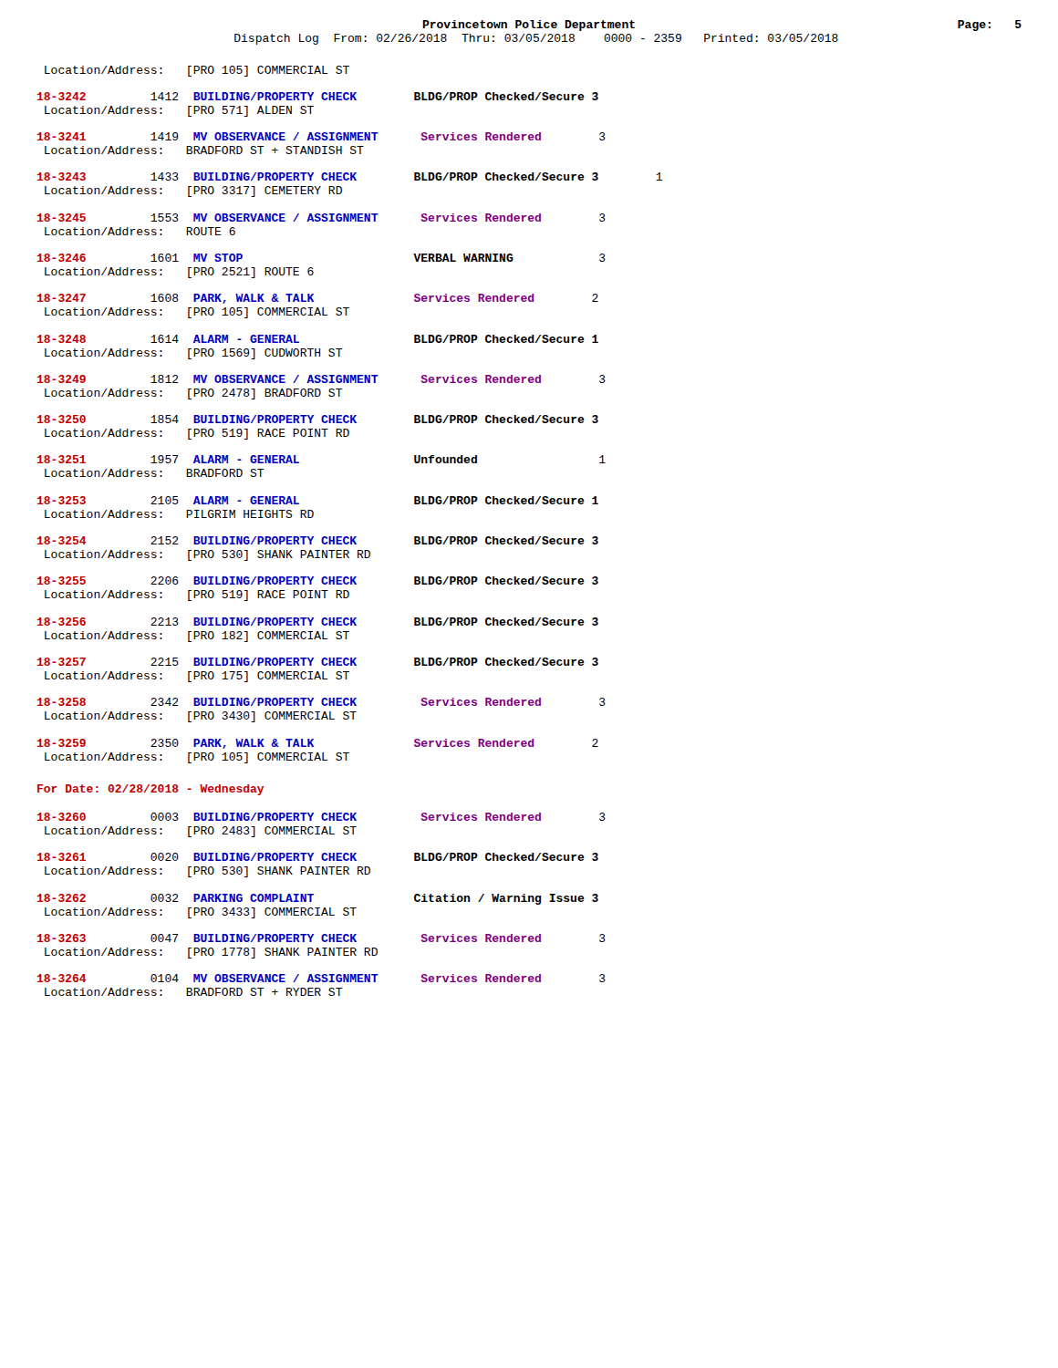Provincetown Police Department Page: 5
Dispatch Log From: 02/26/2018 Thru: 03/05/2018 0000 - 2359 Printed: 03/05/2018
Location/Address: [PRO 105] COMMERCIAL ST
18-3242 1412 BUILDING/PROPERTY CHECK BLDG/PROP Checked/Secure 3 Location/Address: [PRO 571] ALDEN ST
18-3241 1419 MV OBSERVANCE / ASSIGNMENT Services Rendered 3 Location/Address: BRADFORD ST + STANDISH ST
18-3243 1433 BUILDING/PROPERTY CHECK BLDG/PROP Checked/Secure 3 1 Location/Address: [PRO 3317] CEMETERY RD
18-3245 1553 MV OBSERVANCE / ASSIGNMENT Services Rendered 3 Location/Address: ROUTE 6
18-3246 1601 MV STOP VERBAL WARNING 3 Location/Address: [PRO 2521] ROUTE 6
18-3247 1608 PARK, WALK & TALK Services Rendered 2 Location/Address: [PRO 105] COMMERCIAL ST
18-3248 1614 ALARM - GENERAL BLDG/PROP Checked/Secure 1 Location/Address: [PRO 1569] CUDWORTH ST
18-3249 1812 MV OBSERVANCE / ASSIGNMENT Services Rendered 3 Location/Address: [PRO 2478] BRADFORD ST
18-3250 1854 BUILDING/PROPERTY CHECK BLDG/PROP Checked/Secure 3 Location/Address: [PRO 519] RACE POINT RD
18-3251 1957 ALARM - GENERAL Unfounded 1 Location/Address: BRADFORD ST
18-3253 2105 ALARM - GENERAL BLDG/PROP Checked/Secure 1 Location/Address: PILGRIM HEIGHTS RD
18-3254 2152 BUILDING/PROPERTY CHECK BLDG/PROP Checked/Secure 3 Location/Address: [PRO 530] SHANK PAINTER RD
18-3255 2206 BUILDING/PROPERTY CHECK BLDG/PROP Checked/Secure 3 Location/Address: [PRO 519] RACE POINT RD
18-3256 2213 BUILDING/PROPERTY CHECK BLDG/PROP Checked/Secure 3 Location/Address: [PRO 182] COMMERCIAL ST
18-3257 2215 BUILDING/PROPERTY CHECK BLDG/PROP Checked/Secure 3 Location/Address: [PRO 175] COMMERCIAL ST
18-3258 2342 BUILDING/PROPERTY CHECK Services Rendered 3 Location/Address: [PRO 3430] COMMERCIAL ST
18-3259 2350 PARK, WALK & TALK Services Rendered 2 Location/Address: [PRO 105] COMMERCIAL ST
For Date: 02/28/2018 - Wednesday
18-3260 0003 BUILDING/PROPERTY CHECK Services Rendered 3 Location/Address: [PRO 2483] COMMERCIAL ST
18-3261 0020 BUILDING/PROPERTY CHECK BLDG/PROP Checked/Secure 3 Location/Address: [PRO 530] SHANK PAINTER RD
18-3262 0032 PARKING COMPLAINT Citation / Warning Issue 3 Location/Address: [PRO 3433] COMMERCIAL ST
18-3263 0047 BUILDING/PROPERTY CHECK Services Rendered 3 Location/Address: [PRO 1778] SHANK PAINTER RD
18-3264 0104 MV OBSERVANCE / ASSIGNMENT Services Rendered 3 Location/Address: BRADFORD ST + RYDER ST